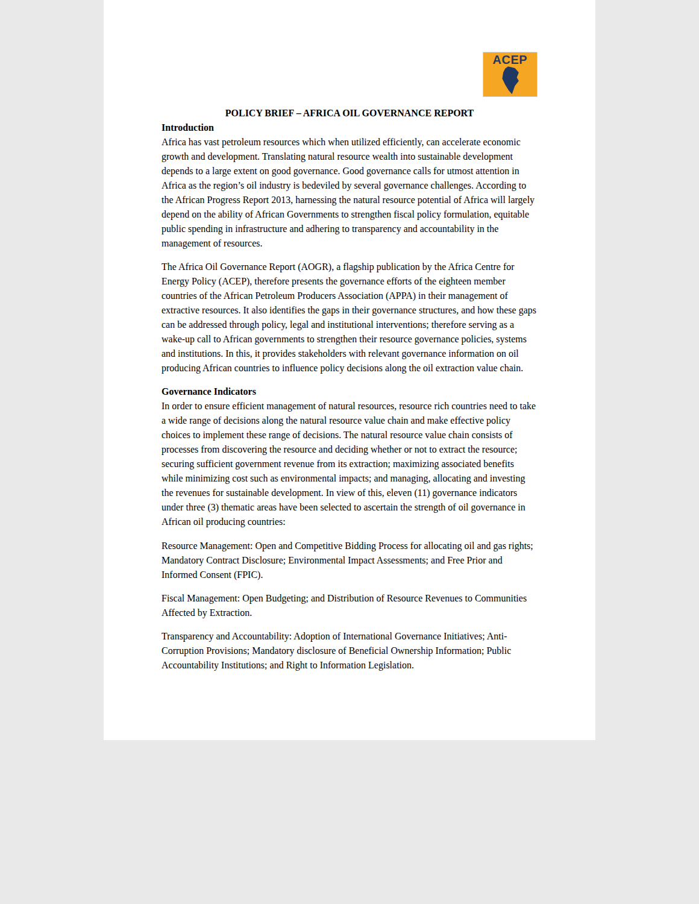ACEP
POLICY BRIEF – AFRICA OIL GOVERNANCE REPORT
Introduction
Africa has vast petroleum resources which when utilized efficiently, can accelerate economic growth and development. Translating natural resource wealth into sustainable development depends to a large extent on good governance. Good governance calls for utmost attention in Africa as the region’s oil industry is bedeviled by several governance challenges. According to the African Progress Report 2013, harnessing the natural resource potential of Africa will largely depend on the ability of African Governments to strengthen fiscal policy formulation, equitable public spending in infrastructure and adhering to transparency and accountability in the management of resources.
The Africa Oil Governance Report (AOGR), a flagship publication by the Africa Centre for Energy Policy (ACEP), therefore presents the governance efforts of the eighteen member countries of the African Petroleum Producers Association (APPA) in their management of extractive resources. It also identifies the gaps in their governance structures, and how these gaps can be addressed through policy, legal and institutional interventions; therefore serving as a wake-up call to African governments to strengthen their resource governance policies, systems and institutions. In this, it provides stakeholders with relevant governance information on oil producing African countries to influence policy decisions along the oil extraction value chain.
Governance Indicators
In order to ensure efficient management of natural resources, resource rich countries need to take a wide range of decisions along the natural resource value chain and make effective policy choices to implement these range of decisions. The natural resource value chain consists of processes from discovering the resource and deciding whether or not to extract the resource; securing sufficient government revenue from its extraction; maximizing associated benefits while minimizing cost such as environmental impacts; and managing, allocating and investing the revenues for sustainable development. In view of this, eleven (11) governance indicators under three (3) thematic areas have been selected to ascertain the strength of oil governance in African oil producing countries:
Resource Management: Open and Competitive Bidding Process for allocating oil and gas rights; Mandatory Contract Disclosure; Environmental Impact Assessments; and Free Prior and Informed Consent (FPIC).
Fiscal Management: Open Budgeting; and Distribution of Resource Revenues to Communities Affected by Extraction.
Transparency and Accountability: Adoption of International Governance Initiatives; Anti-Corruption Provisions; Mandatory disclosure of Beneficial Ownership Information; Public Accountability Institutions; and Right to Information Legislation.